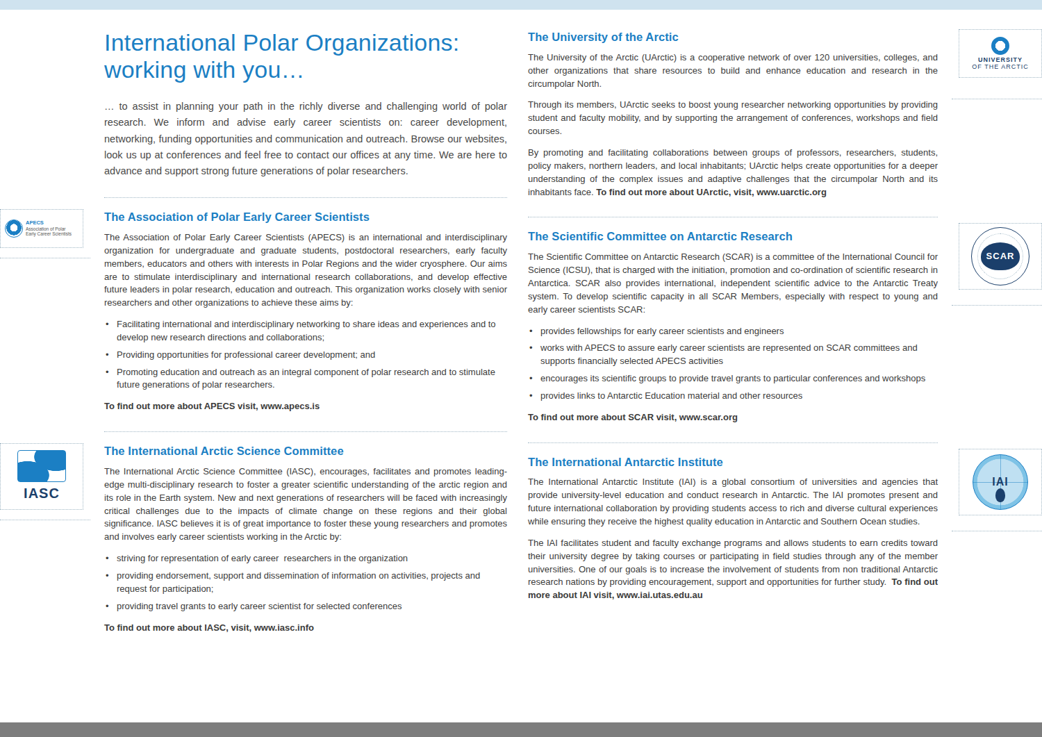International Polar Organizations:
working with you…
… to assist in planning your path in the richly diverse and challenging world of polar research. We inform and advise early career scientists on: career development, networking, funding opportunities and communication and outreach. Browse our websites, look us up at conferences and feel free to contact our offices at any time. We are here to advance and support strong future generations of polar researchers.
APECSAssociation of Polar
Early Career Scientists
The Association of Polar Early Career Scientists
The Association of Polar Early Career Scientists (APECS) is an international and interdisciplinary organization for undergraduate and graduate students, postdoctoral researchers, early faculty members, educators and others with interests in Polar Regions and the wider cryosphere. Our aims are to stimulate interdisciplinary and international research collaborations, and develop effective future leaders in polar research, education and outreach. This organization works closely with senior researchers and other organizations to achieve these aims by:
Facilitating international and interdisciplinary networking to share ideas and experiences and to develop new research directions and collaborations;
Providing opportunities for professional career development; and
Promoting education and outreach as an integral component of polar research and to stimulate future generations of polar researchers.
To find out more about APECS visit, www.apecs.is
IASC
The International Arctic Science Committee
The International Arctic Science Committee (IASC), encourages, facilitates and promotes leading-edge multi-disciplinary research to foster a greater scientific understanding of the arctic region and its role in the Earth system. New and next generations of researchers will be faced with increasingly critical challenges due to the impacts of climate change on these regions and their global significance. IASC believes it is of great importance to foster these young researchers and promotes and involves early career scientists working in the Arctic by:
striving for representation of early career researchers in the organization
providing endorsement, support and dissemination of information on activities, projects and request for participation;
providing travel grants to early career scientist for selected conferences
To find out more about IASC, visit, www.iasc.info
UNIVERSITYOF THE ARCTIC
The University of the Arctic
The University of the Arctic (UArctic) is a cooperative network of over 120 universities, colleges, and other organizations that share resources to build and enhance education and research in the circumpolar North.
Through its members, UArctic seeks to boost young researcher networking opportunities by providing student and faculty mobility, and by supporting the arrangement of conferences, workshops and field courses.
By promoting and facilitating collaborations between groups of professors, researchers, students, policy makers, northern leaders, and local inhabitants; UArctic helps create opportunities for a deeper understanding of the complex issues and adaptive challenges that the circumpolar North and its inhabitants face. To find out more about UArctic, visit, www.uarctic.org
SCAR
The Scientific Committee on Antarctic Research
The Scientific Committee on Antarctic Research (SCAR) is a committee of the International Council for Science (ICSU), that is charged with the initiation, promotion and co-ordination of scientific research in Antarctica. SCAR also provides international, independent scientific advice to the Antarctic Treaty system. To develop scientific capacity in all SCAR Members, especially with respect to young and early career scientists SCAR:
provides fellowships for early career scientists and engineers
works with APECS to assure early career scientists are represented on SCAR committees and supports financially selected APECS activities
encourages its scientific groups to provide travel grants to particular conferences and workshops
provides links to Antarctic Education material and other resources
To find out more about SCAR visit, www.scar.org
IAI
The International Antarctic Institute
The International Antarctic Institute (IAI) is a global consortium of universities and agencies that provide university-level education and conduct research in Antarctic. The IAI promotes present and future international collaboration by providing students access to rich and diverse cultural experiences while ensuring they receive the highest quality education in Antarctic and Southern Ocean studies.
The IAI facilitates student and faculty exchange programs and allows students to earn credits toward their university degree by taking courses or participating in field studies through any of the member universities. One of our goals is to increase the involvement of students from non traditional Antarctic research nations by providing encouragement, support and opportunities for further study. To find out more about IAI visit, www.iai.utas.edu.au